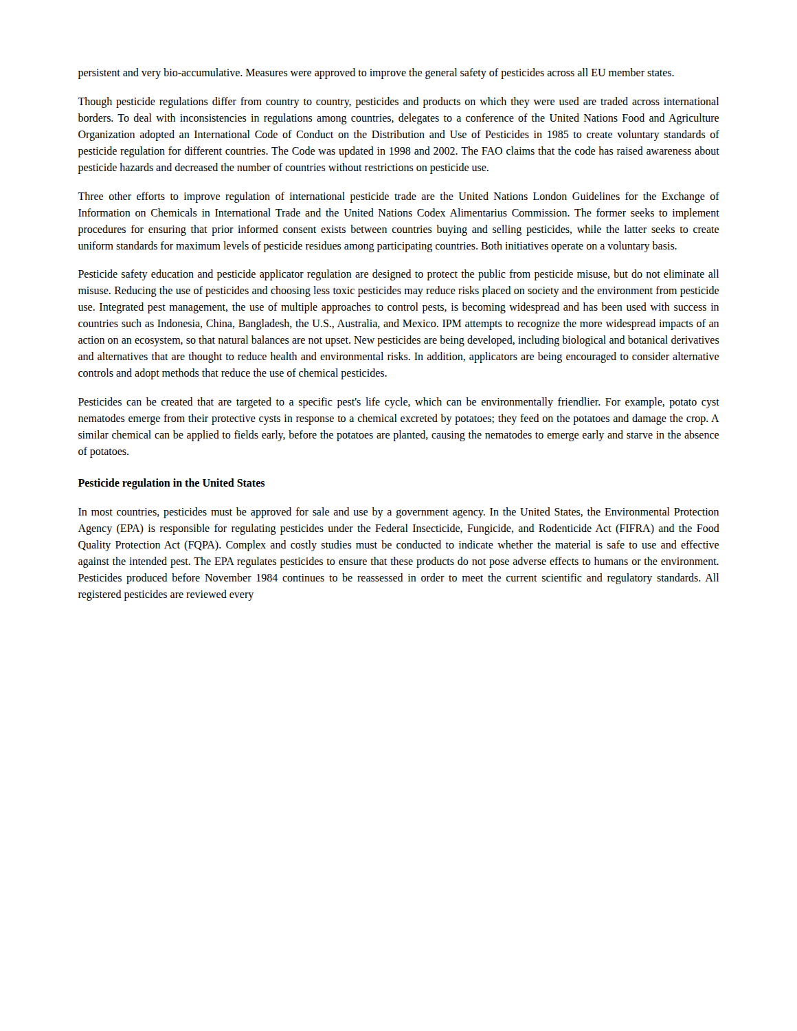persistent and very bio-accumulative. Measures were approved to improve the general safety of pesticides across all EU member states.
Though pesticide regulations differ from country to country, pesticides and products on which they were used are traded across international borders. To deal with inconsistencies in regulations among countries, delegates to a conference of the United Nations Food and Agriculture Organization adopted an International Code of Conduct on the Distribution and Use of Pesticides in 1985 to create voluntary standards of pesticide regulation for different countries. The Code was updated in 1998 and 2002. The FAO claims that the code has raised awareness about pesticide hazards and decreased the number of countries without restrictions on pesticide use.
Three other efforts to improve regulation of international pesticide trade are the United Nations London Guidelines for the Exchange of Information on Chemicals in International Trade and the United Nations Codex Alimentarius Commission. The former seeks to implement procedures for ensuring that prior informed consent exists between countries buying and selling pesticides, while the latter seeks to create uniform standards for maximum levels of pesticide residues among participating countries. Both initiatives operate on a voluntary basis.
Pesticide safety education and pesticide applicator regulation are designed to protect the public from pesticide misuse, but do not eliminate all misuse. Reducing the use of pesticides and choosing less toxic pesticides may reduce risks placed on society and the environment from pesticide use. Integrated pest management, the use of multiple approaches to control pests, is becoming widespread and has been used with success in countries such as Indonesia, China, Bangladesh, the U.S., Australia, and Mexico. IPM attempts to recognize the more widespread impacts of an action on an ecosystem, so that natural balances are not upset. New pesticides are being developed, including biological and botanical derivatives and alternatives that are thought to reduce health and environmental risks. In addition, applicators are being encouraged to consider alternative controls and adopt methods that reduce the use of chemical pesticides.
Pesticides can be created that are targeted to a specific pest's life cycle, which can be environmentally friendlier. For example, potato cyst nematodes emerge from their protective cysts in response to a chemical excreted by potatoes; they feed on the potatoes and damage the crop. A similar chemical can be applied to fields early, before the potatoes are planted, causing the nematodes to emerge early and starve in the absence of potatoes.
Pesticide regulation in the United States
In most countries, pesticides must be approved for sale and use by a government agency. In the United States, the Environmental Protection Agency (EPA) is responsible for regulating pesticides under the Federal Insecticide, Fungicide, and Rodenticide Act (FIFRA) and the Food Quality Protection Act (FQPA). Complex and costly studies must be conducted to indicate whether the material is safe to use and effective against the intended pest. The EPA regulates pesticides to ensure that these products do not pose adverse effects to humans or the environment. Pesticides produced before November 1984 continues to be reassessed in order to meet the current scientific and regulatory standards. All registered pesticides are reviewed every